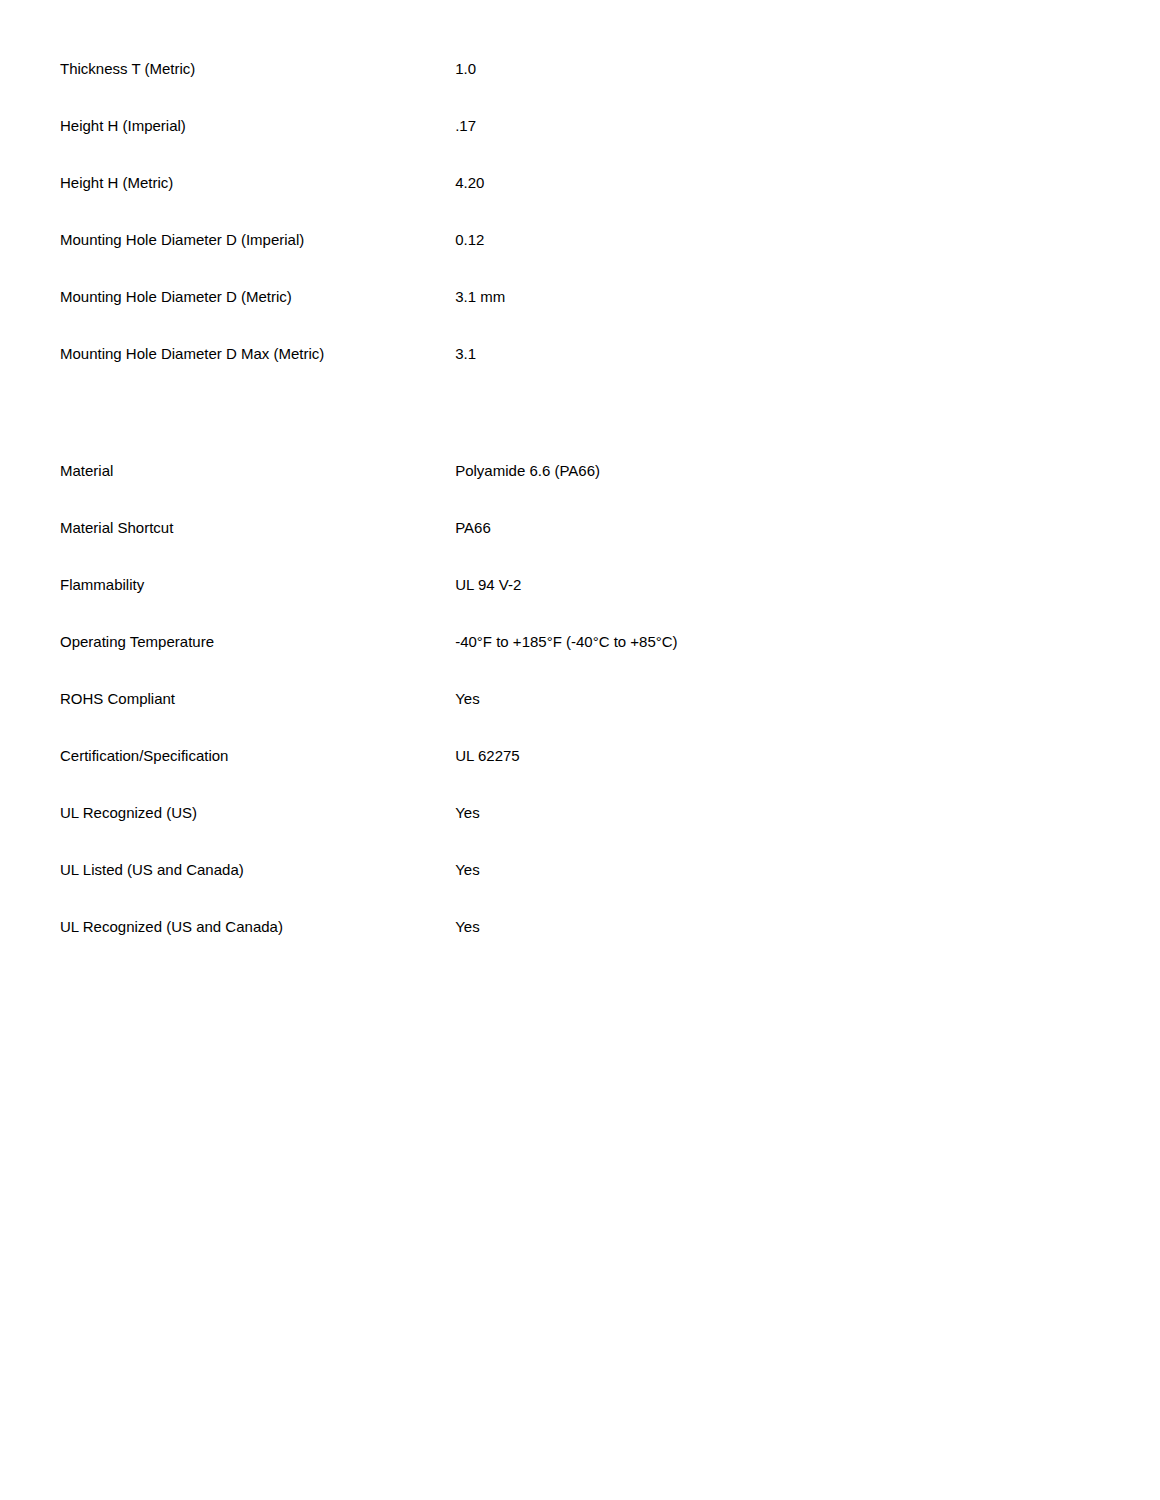| Thickness T (Metric) | 1.0 |
| Height H (Imperial) | .17 |
| Height H (Metric) | 4.20 |
| Mounting Hole Diameter D (Imperial) | 0.12 |
| Mounting Hole Diameter D (Metric) | 3.1 mm |
| Mounting Hole Diameter D Max (Metric) | 3.1 |
| Material | Polyamide 6.6 (PA66) |
| Material Shortcut | PA66 |
| Flammability | UL 94 V-2 |
| Operating Temperature | -40°F to +185°F (-40°C to +85°C) |
| ROHS Compliant | Yes |
| Certification/Specification | UL 62275 |
| UL Recognized (US) | Yes |
| UL Listed (US and Canada) | Yes |
| UL Recognized (US and Canada) | Yes |